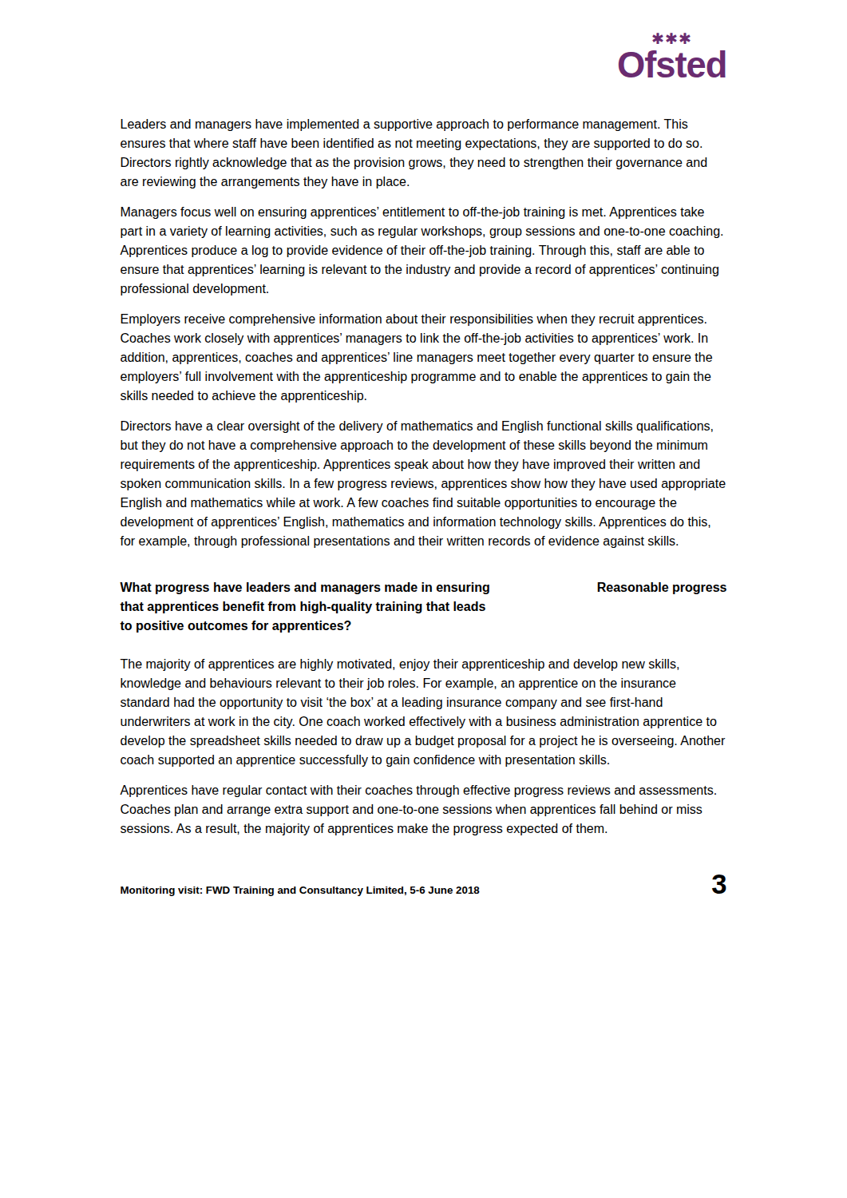✱✱✱
Ofsted
Leaders and managers have implemented a supportive approach to performance management. This ensures that where staff have been identified as not meeting expectations, they are supported to do so. Directors rightly acknowledge that as the provision grows, they need to strengthen their governance and are reviewing the arrangements they have in place.
Managers focus well on ensuring apprentices’ entitlement to off-the-job training is met. Apprentices take part in a variety of learning activities, such as regular workshops, group sessions and one-to-one coaching. Apprentices produce a log to provide evidence of their off-the-job training. Through this, staff are able to ensure that apprentices’ learning is relevant to the industry and provide a record of apprentices’ continuing professional development.
Employers receive comprehensive information about their responsibilities when they recruit apprentices. Coaches work closely with apprentices’ managers to link the off-the-job activities to apprentices’ work. In addition, apprentices, coaches and apprentices’ line managers meet together every quarter to ensure the employers’ full involvement with the apprenticeship programme and to enable the apprentices to gain the skills needed to achieve the apprenticeship.
Directors have a clear oversight of the delivery of mathematics and English functional skills qualifications, but they do not have a comprehensive approach to the development of these skills beyond the minimum requirements of the apprenticeship. Apprentices speak about how they have improved their written and spoken communication skills. In a few progress reviews, apprentices show how they have used appropriate English and mathematics while at work. A few coaches find suitable opportunities to encourage the development of apprentices’ English, mathematics and information technology skills. Apprentices do this, for example, through professional presentations and their written records of evidence against skills.
What progress have leaders and managers made in ensuring that apprentices benefit from high-quality training that leads to positive outcomes for apprentices?
Reasonable progress
The majority of apprentices are highly motivated, enjoy their apprenticeship and develop new skills, knowledge and behaviours relevant to their job roles. For example, an apprentice on the insurance standard had the opportunity to visit ‘the box’ at a leading insurance company and see first-hand underwriters at work in the city. One coach worked effectively with a business administration apprentice to develop the spreadsheet skills needed to draw up a budget proposal for a project he is overseeing. Another coach supported an apprentice successfully to gain confidence with presentation skills.
Apprentices have regular contact with their coaches through effective progress reviews and assessments. Coaches plan and arrange extra support and one-to-one sessions when apprentices fall behind or miss sessions. As a result, the majority of apprentices make the progress expected of them.
Monitoring visit: FWD Training and Consultancy Limited, 5-6 June 2018
3